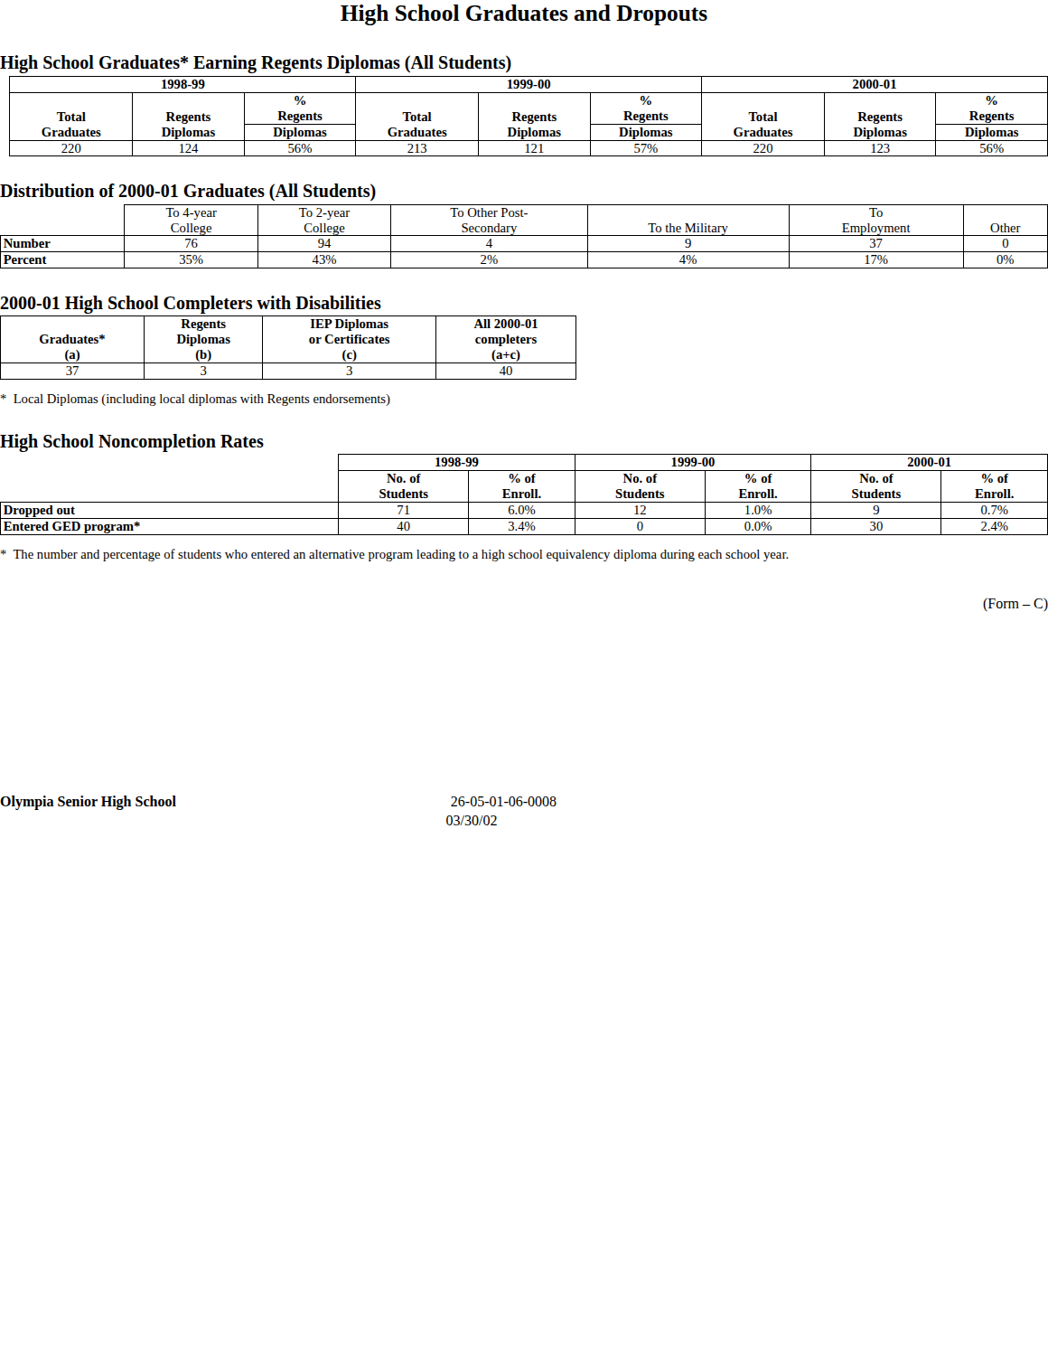High School Graduates and Dropouts
High School Graduates* Earning Regents Diplomas (All Students)
| | 1998-99 | 1999-00 | 2000-01 |
| Total Graduates | Regents Diplomas | % Regents | Total Graduates | Regents Diplomas | % Regents | Total Graduates | Regents Diplomas | % Regents |
| Diplomas | Diplomas | Diplomas |
| | 220 | 124 | 56% | 213 | 121 | 57% | 220 | 123 | 56% |
Distribution of 2000-01 Graduates (All Students)
| | To 4-year College | To 2-year College | To Other Post- Secondary | To the Military | To Employment | Other |
| Number | 76 | 94 | 4 | 9 | 37 | 0 |
| Percent | 35% | 43% | 2% | 4% | 17% | 0% |
2000-01 High School Completers with Disabilities
| Graduates* (a) | Regents Diplomas (b) | IEP Diplomas or Certificates (c) | All 2000-01 completers (a+c) |
| 37 | 3 | 3 | 40 |
* Local Diplomas (including local diplomas with Regents endorsements)
High School Noncompletion Rates
| | 1998-99 | 1999-00 | 2000-01 |
| No. of Students | % of Enroll. | No. of Students | % of Enroll. | No. of Students | % of Enroll. |
| Dropped out | 71 | 6.0% | 12 | 1.0% | 9 | 0.7% |
| Entered GED program* | 40 | 3.4% | 0 | 0.0% | 30 | 2.4% |
* The number and percentage of students who entered an alternative program leading to a high school equivalency diploma during each school year.
(Form – C)
Olympia Senior High School 26-05-01-06-0008
03/30/02